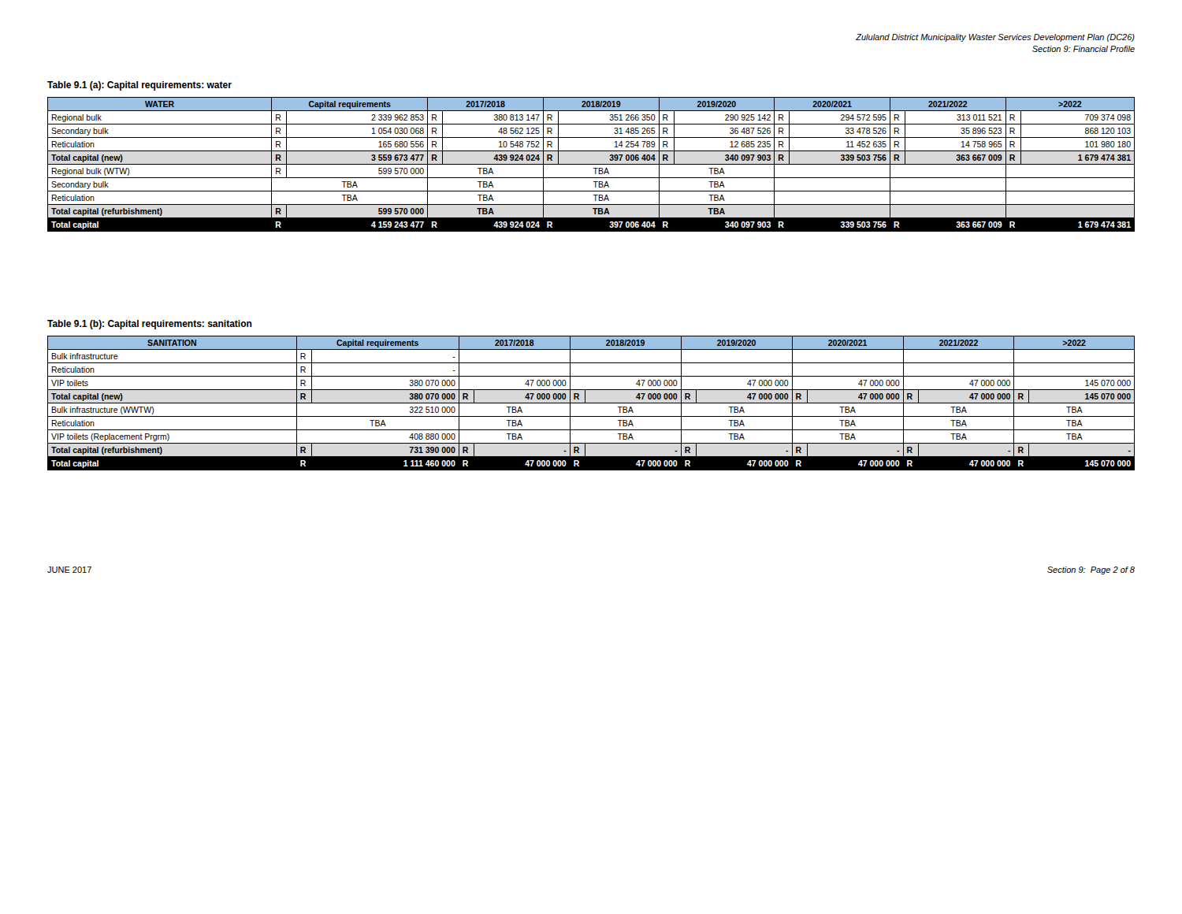Zululand District Municipality Waster Services Development Plan (DC26)
Section 9: Financial Profile
Table 9.1 (a): Capital requirements: water
| WATER | Capital requirements | 2017/2018 | 2018/2019 | 2019/2020 | 2020/2021 | 2021/2022 | >2022 |
| --- | --- | --- | --- | --- | --- | --- | --- |
| Regional bulk | R | 2 339 962 853 | R | 380 813 147 | R | 351 266 350 | R | 290 925 142 | R | 294 572 595 | R | 313 011 521 | R | 709 374 098 |
| Secondary bulk | R | 1 054 030 068 | R | 48 562 125 | R | 31 485 265 | R | 36 487 526 | R | 33 478 526 | R | 35 896 523 | R | 868 120 103 |
| Reticulation | R | 165 680 556 | R | 10 548 752 | R | 14 254 789 | R | 12 685 235 | R | 11 452 635 | R | 14 758 965 | R | 101 980 180 |
| Total capital (new) | R | 3 559 673 477 | R | 439 924 024 | R | 397 006 404 | R | 340 097 903 | R | 339 503 756 | R | 363 667 009 | R | 1 679 474 381 |
| Regional bulk (WTW) | R | 599 570 000 | TBA | TBA | TBA | | | |
| Secondary bulk | TBA | TBA | TBA | TBA | | | |
| Reticulation | TBA | TBA | TBA | TBA | | | |
| Total capital (refurbishment) | R | 599 570 000 | TBA | TBA | TBA | | | |
| Total capital | R | 4 159 243 477 | R | 439 924 024 | R | 397 006 404 | R | 340 097 903 | R | 339 503 756 | R | 363 667 009 | R | 1 679 474 381 |
Table 9.1 (b): Capital requirements: sanitation
| SANITATION | Capital requirements | 2017/2018 | 2018/2019 | 2019/2020 | 2020/2021 | 2021/2022 | >2022 |
| --- | --- | --- | --- | --- | --- | --- | --- |
| Bulk infrastructure | R | - | | | | | | |
| Reticulation | R | - | | | | | | |
| VIP toilets | R | 380 070 000 | 47 000 000 | 47 000 000 | 47 000 000 | 47 000 000 | 47 000 000 | 145 070 000 |
| Total capital (new) | R | 380 070 000 | R | 47 000 000 | R | 47 000 000 | R | 47 000 000 | R | 47 000 000 | R | 47 000 000 | R | 145 070 000 |
| Bulk infrastructure (WWTW) | 322 510 000 | TBA | TBA | TBA | TBA | TBA | TBA |
| Reticulation | TBA | TBA | TBA | TBA | TBA | TBA | TBA |
| VIP toilets (Replacement Prgrm) | 408 880 000 | TBA | TBA | TBA | TBA | TBA | TBA |
| Total capital (refurbishment) | R | 731 390 000 | R | - | R | - | R | - | R | - | R | - | R | - |
| Total capital | R | 1 111 460 000 | R | 47 000 000 | R | 47 000 000 | R | 47 000 000 | R | 47 000 000 | R | 47 000 000 | R | 145 070 000 |
JUNE 2017
Section 9: Page 2 of 8